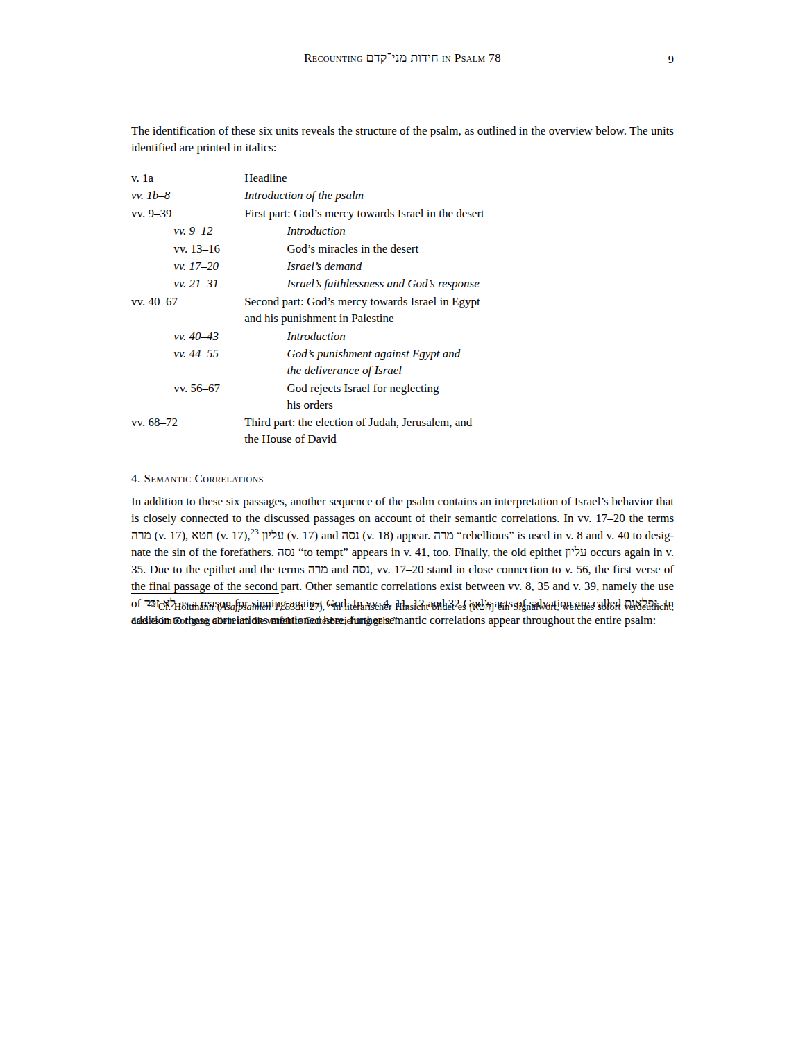Recounting חידות מני־קדם in Psalm 78 9
The identification of these six units reveals the structure of the psalm, as outlined in the overview below. The units identified are printed in italics:
v. 1a
Headline
vv. 1b–8
Introduction of the psalm
vv. 9–39
First part: God’s mercy towards Israel in the desert
vv. 9–12
Introduction
vv. 13–16
God’s miracles in the desert
vv. 17–20
Israel’s demand
vv. 21–31
Israel’s faithlessness and God’s response
vv. 40–67
Second part: God’s mercy towards Israel in Egyptand his punishment in Palestine
vv. 40–43
Introduction
vv. 44–55
God’s punishment against Egypt andthe deliverance of Israel
vv. 56–67
God rejects Israel for neglectinghis orders
vv. 68–72
Third part: the election of Judah, Jerusalem, andthe House of David
4. Semantic Correlations
In addition to these six passages, another sequence of the psalm contains an interpretation of Israel’s behavior that is closely connected to the discussed passages on account of their semantic correlations. In vv. 17–20 the terms מרה (v. 17), חטא (v. 17),23 עליון (v. 17) and נסה (v. 18) appear. מרה “rebellious” is used in v. 8 and v. 40 to designate the sin of the forefathers. נסה “to tempt” appears in v. 41, too. Finally, the old epithet עליון occurs again in v. 35. Due to the epithet and the terms מרה and נסה, vv. 17–20 stand in close connection to v. 56, the first verse of the final passage of the second part. Other semantic correlations exist between vv. 8, 35 and v. 39, namely the use of לא זכר as a reason for sinning against God. In vv. 4, 11, 12 and 32 God’s acts of salvation are called נפלאות. In addition to these correlations mentioned here, further semantic correlations appear throughout the entire psalm:
23 Cf. Holtmann (Asafpsalmen 1, 53 n. 27), “In literarischer Hinsicht bildet es [חטא] ein Signalwort, welches sofort verdeutlicht, dass es im Fortgang allein um die verfehlte Gottesbeziehung geht.”